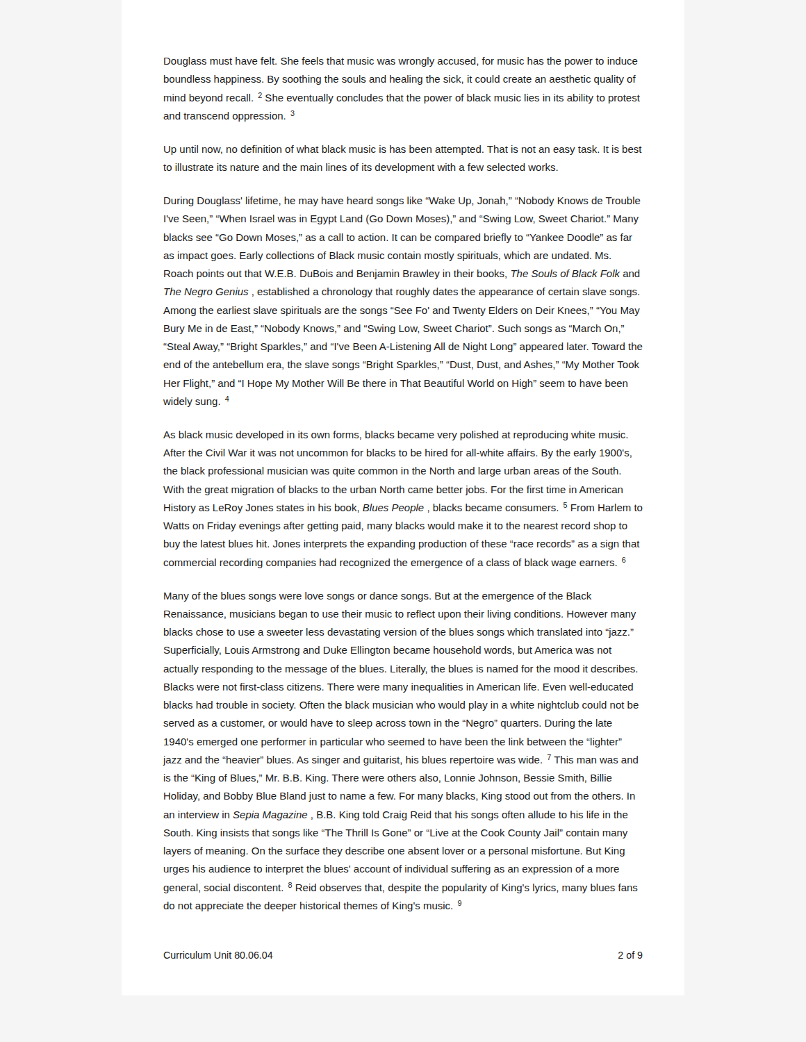Douglass must have felt. She feels that music was wrongly accused, for music has the power to induce boundless happiness. By soothing the souls and healing the sick, it could create an aesthetic quality of mind beyond recall. 2 She eventually concludes that the power of black music lies in its ability to protest and transcend oppression. 3
Up until now, no definition of what black music is has been attempted. That is not an easy task. It is best to illustrate its nature and the main lines of its development with a few selected works.
During Douglass' lifetime, he may have heard songs like “Wake Up, Jonah,” “Nobody Knows de Trouble I've Seen,” “When Israel was in Egypt Land (Go Down Moses),” and “Swing Low, Sweet Chariot.” Many blacks see “Go Down Moses,” as a call to action. It can be compared briefly to “Yankee Doodle” as far as impact goes. Early collections of Black music contain mostly spirituals, which are undated. Ms. Roach points out that W.E.B. DuBois and Benjamin Brawley in their books, The Souls of Black Folk and The Negro Genius , established a chronology that roughly dates the appearance of certain slave songs. Among the earliest slave spirituals are the songs “See Fo' and Twenty Elders on Deir Knees,” “You May Bury Me in de East,” “Nobody Knows,” and “Swing Low, Sweet Chariot”. Such songs as “March On,” “Steal Away,” “Bright Sparkles,” and “I've Been A-Listening All de Night Long” appeared later. Toward the end of the antebellum era, the slave songs “Bright Sparkles,” “Dust, Dust, and Ashes,” “My Mother Took Her Flight,” and “I Hope My Mother Will Be there in That Beautiful World on High” seem to have been widely sung. 4
As black music developed in its own forms, blacks became very polished at reproducing white music. After the Civil War it was not uncommon for blacks to be hired for all-white affairs. By the early 1900's, the black professional musician was quite common in the North and large urban areas of the South. With the great migration of blacks to the urban North came better jobs. For the first time in American History as LeRoy Jones states in his book, Blues People , blacks became consumers. 5 From Harlem to Watts on Friday evenings after getting paid, many blacks would make it to the nearest record shop to buy the latest blues hit. Jones interprets the expanding production of these “race records” as a sign that commercial recording companies had recognized the emergence of a class of black wage earners. 6
Many of the blues songs were love songs or dance songs. But at the emergence of the Black Renaissance, musicians began to use their music to reflect upon their living conditions. However many blacks chose to use a sweeter less devastating version of the blues songs which translated into “jazz.” Superficially, Louis Armstrong and Duke Ellington became household words, but America was not actually responding to the message of the blues. Literally, the blues is named for the mood it describes. Blacks were not first-class citizens. There were many inequalities in American life. Even well-educated blacks had trouble in society. Often the black musician who would play in a white nightclub could not be served as a customer, or would have to sleep across town in the “Negro” quarters. During the late 1940's emerged one performer in particular who seemed to have been the link between the “lighter” jazz and the “heavier” blues. As singer and guitarist, his blues repertoire was wide. 7 This man was and is the “King of Blues,” Mr. B.B. King. There were others also, Lonnie Johnson, Bessie Smith, Billie Holiday, and Bobby Blue Bland just to name a few. For many blacks, King stood out from the others. In an interview in Sepia Magazine , B.B. King told Craig Reid that his songs often allude to his life in the South. King insists that songs like “The Thrill Is Gone” or “Live at the Cook County Jail” contain many layers of meaning. On the surface they describe one absent lover or a personal misfortune. But King urges his audience to interpret the blues' account of individual suffering as an expression of a more general, social discontent. 8 Reid observes that, despite the popularity of King's lyrics, many blues fans do not appreciate the deeper historical themes of King's music. 9
Curriculum Unit 80.06.04
2 of 9